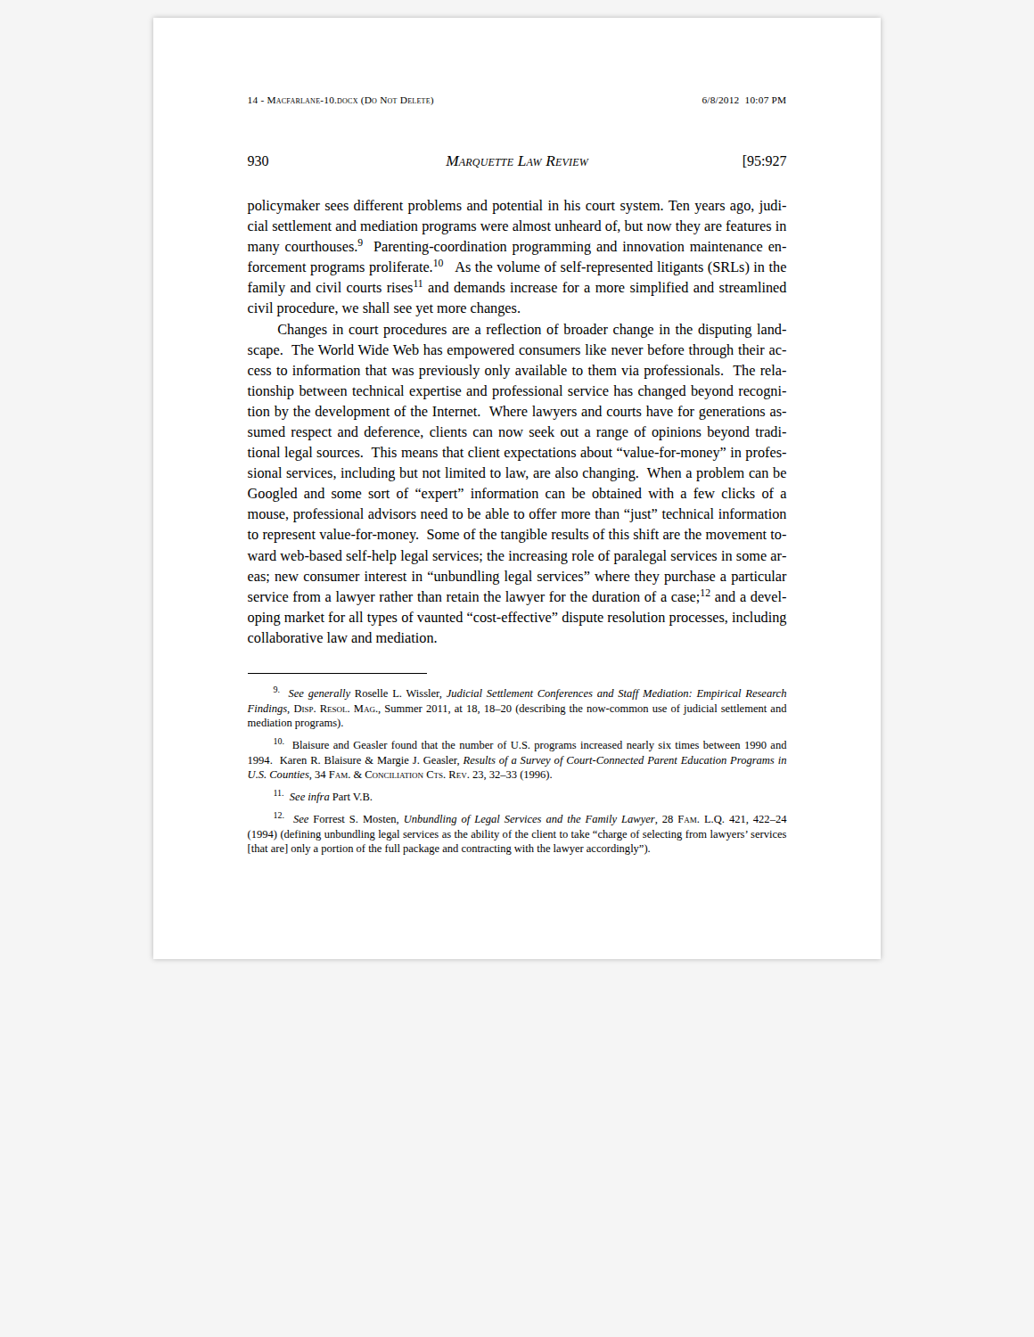14 - Macfarlane-10.docx (Do Not Delete) 6/8/2012 10:07 PM
930 Marquette Law Review [95:927
policymaker sees different problems and potential in his court system. Ten years ago, judicial settlement and mediation programs were almost unheard of, but now they are features in many courthouses.9 Parenting-coordination programming and innovation maintenance enforcement programs proliferate.10 As the volume of self-represented litigants (SRLs) in the family and civil courts rises11 and demands increase for a more simplified and streamlined civil procedure, we shall see yet more changes.
Changes in court procedures are a reflection of broader change in the disputing landscape. The World Wide Web has empowered consumers like never before through their access to information that was previously only available to them via professionals. The relationship between technical expertise and professional service has changed beyond recognition by the development of the Internet. Where lawyers and courts have for generations assumed respect and deference, clients can now seek out a range of opinions beyond traditional legal sources. This means that client expectations about “value-for-money” in professional services, including but not limited to law, are also changing. When a problem can be Googled and some sort of “expert” information can be obtained with a few clicks of a mouse, professional advisors need to be able to offer more than “just” technical information to represent value-for-money. Some of the tangible results of this shift are the movement toward web-based self-help legal services; the increasing role of paralegal services in some areas; new consumer interest in “unbundling legal services” where they purchase a particular service from a lawyer rather than retain the lawyer for the duration of a case;12 and a developing market for all types of vaunted “cost-effective” dispute resolution processes, including collaborative law and mediation.
9. See generally Roselle L. Wissler, Judicial Settlement Conferences and Staff Mediation: Empirical Research Findings, Disp. Resol. Mag., Summer 2011, at 18, 18–20 (describing the now-common use of judicial settlement and mediation programs).
10. Blaisure and Geasler found that the number of U.S. programs increased nearly six times between 1990 and 1994. Karen R. Blaisure & Margie J. Geasler, Results of a Survey of Court-Connected Parent Education Programs in U.S. Counties, 34 Fam. & Conciliation Cts. Rev. 23, 32–33 (1996).
11. See infra Part V.B.
12. See Forrest S. Mosten, Unbundling of Legal Services and the Family Lawyer, 28 Fam. L.Q. 421, 422–24 (1994) (defining unbundling legal services as the ability of the client to take “charge of selecting from lawyers’ services [that are] only a portion of the full package and contracting with the lawyer accordingly”).